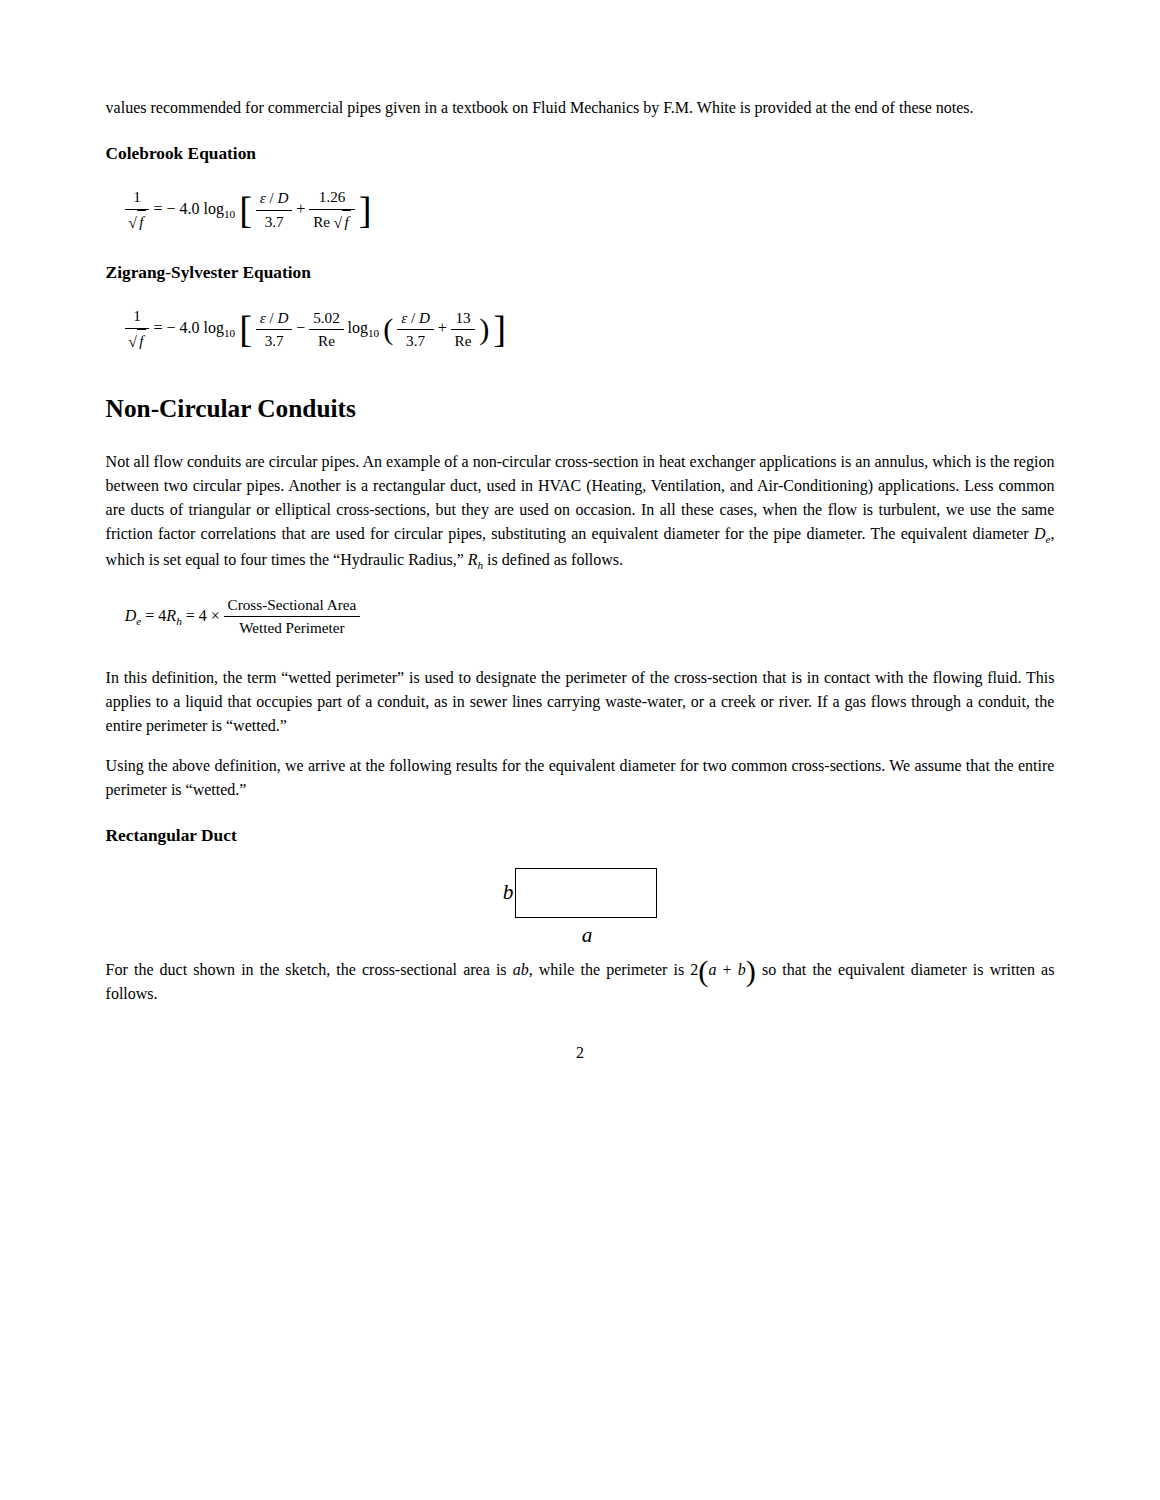values recommended for commercial pipes given in a textbook on Fluid Mechanics by F.M. White is provided at the end of these notes.
Colebrook Equation
1√f = − 4.0 log10 [ ε / D 3.7 + 1.26 Re √f ]
Zigrang-Sylvester Equation
1√f = − 4.0 log10 [ ε / D 3.7 − 5.02 Re log10 ( ε / D 3.7 + 13 Re ) ]
Non-Circular Conduits
Not all flow conduits are circular pipes. An example of a non-circular cross-section in heat exchanger applications is an annulus, which is the region between two circular pipes. Another is a rectangular duct, used in HVAC (Heating, Ventilation, and Air-Conditioning) applications. Less common are ducts of triangular or elliptical cross-sections, but they are used on occasion. In all these cases, when the flow is turbulent, we use the same friction factor correlations that are used for circular pipes, substituting an equivalent diameter for the pipe diameter. The equivalent diameter De, which is set equal to four times the “Hydraulic Radius,” Rh is defined as follows.
De = 4Rh = 4 × Cross‑Sectional Area Wetted Perimeter
In this definition, the term “wetted perimeter” is used to designate the perimeter of the cross-section that is in contact with the flowing fluid. This applies to a liquid that occupies part of a conduit, as in sewer lines carrying waste-water, or a creek or river. If a gas flows through a conduit, the entire perimeter is “wetted.”
Using the above definition, we arrive at the following results for the equivalent diameter for two common cross-sections. We assume that the entire perimeter is “wetted.”
Rectangular Duct
b a
For the duct shown in the sketch, the cross-sectional area is ab, while the perimeter is 2(a + b) so that the equivalent diameter is written as follows.
2